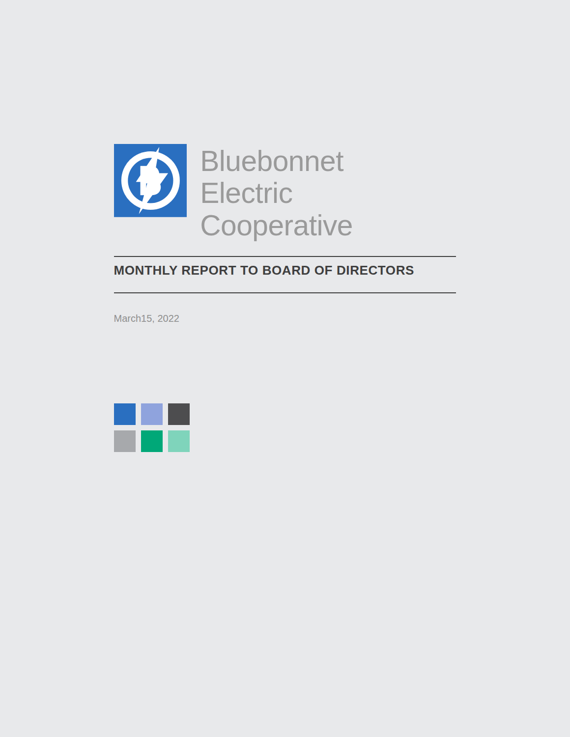Bluebonnet
Electric
Cooperative
MONTHLY REPORT TO BOARD OF DIRECTORS
March15, 2022